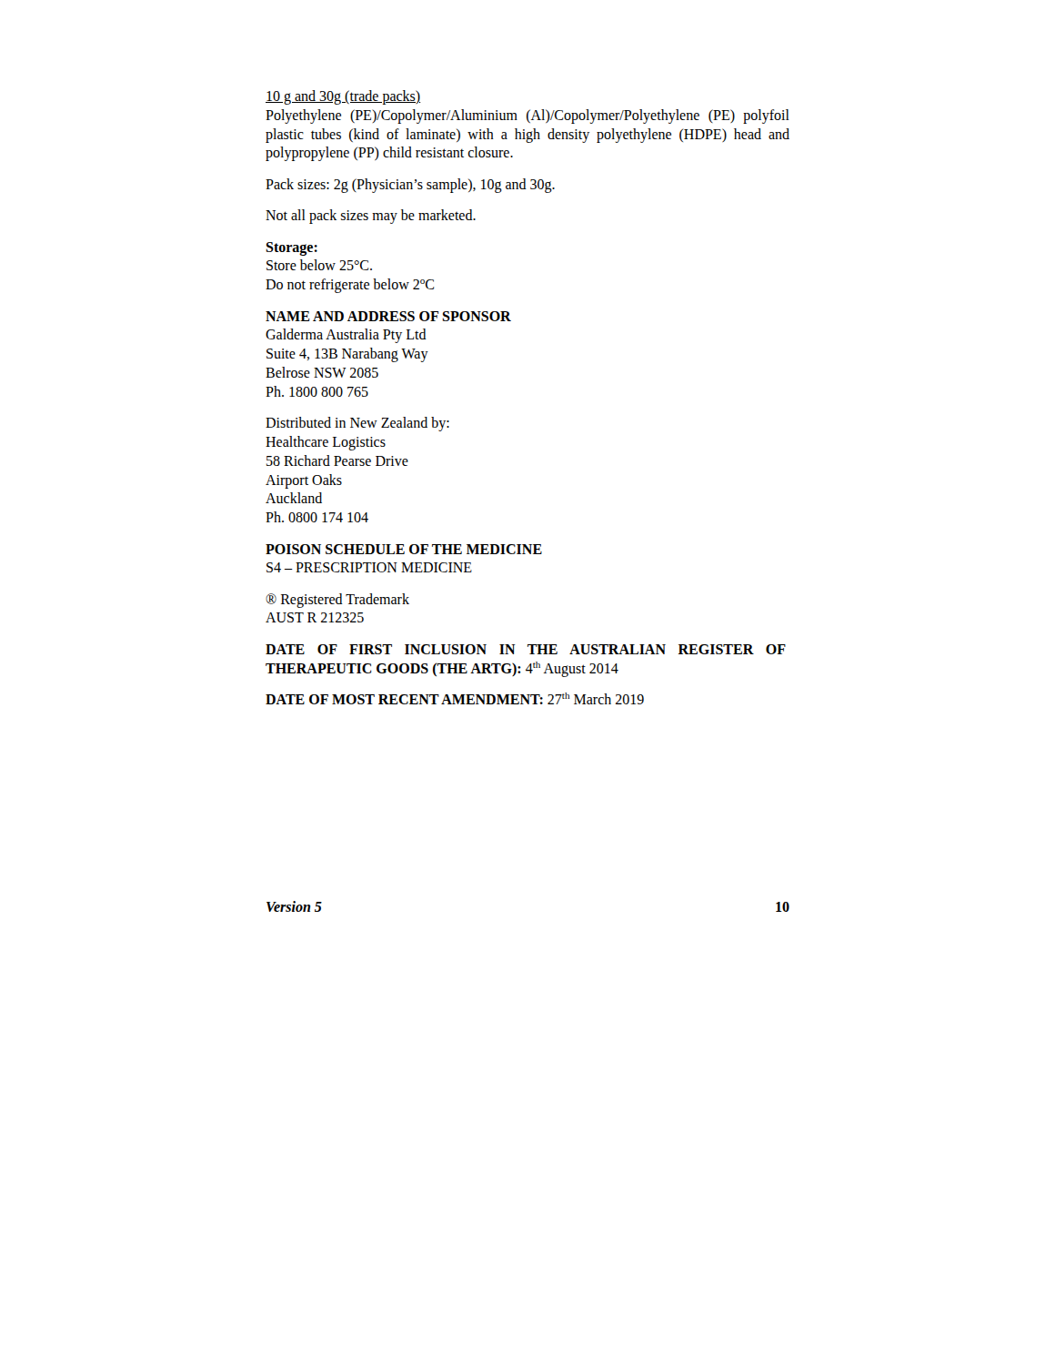10 g and 30g (trade packs)
Polyethylene (PE)/Copolymer/Aluminium (Al)/Copolymer/Polyethylene (PE) polyfoil plastic tubes (kind of laminate) with a high density polyethylene (HDPE) head and polypropylene (PP) child resistant closure.
Pack sizes: 2g (Physician’s sample), 10g and 30g.
Not all pack sizes may be marketed.
Storage:
Store below 25°C.
Do not refrigerate below 2oC
NAME AND ADDRESS OF SPONSOR
Galderma Australia Pty Ltd
Suite 4, 13B Narabang Way
Belrose NSW 2085
Ph. 1800 800 765
Distributed in New Zealand by:
Healthcare Logistics
58 Richard Pearse Drive
Airport Oaks
Auckland
Ph. 0800 174 104
POISON SCHEDULE OF THE MEDICINE
S4 – PRESCRIPTION MEDICINE
® Registered Trademark
AUST R 212325
DATE OF FIRST INCLUSION IN THE AUSTRALIAN REGISTER OF THERAPEUTIC GOODS (THE ARTG): 4th August 2014
DATE OF MOST RECENT AMENDMENT: 27th March 2019
Version 5 10